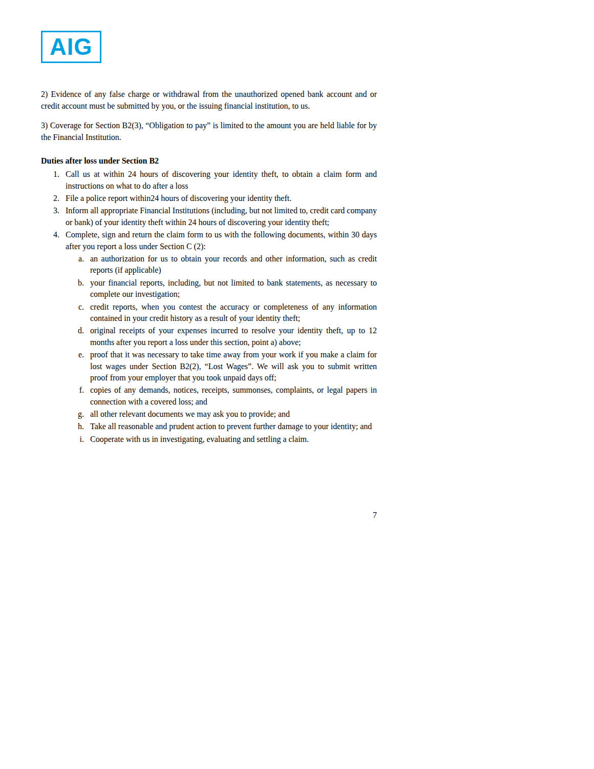AIG
2) Evidence of any false charge or withdrawal from the unauthorized opened bank account and or credit account must be submitted by you, or the issuing financial institution, to us.
3) Coverage for Section B2(3), “Obligation to pay” is limited to the amount you are held liable for by the Financial Institution.
Duties after loss under Section B2
Call us at within 24 hours of discovering your identity theft, to obtain a claim form and instructions on what to do after a loss
File a police report within24 hours of discovering your identity theft.
Inform all appropriate Financial Institutions (including, but not limited to, credit card company or bank) of your identity theft within 24 hours of discovering your identity theft;
Complete, sign and return the claim form to us with the following documents, within 30 days after you report a loss under Section C (2):
an authorization for us to obtain your records and other information, such as credit reports (if applicable)
your financial reports, including, but not limited to bank statements, as necessary to complete our investigation;
credit reports, when you contest the accuracy or completeness of any information contained in your credit history as a result of your identity theft;
original receipts of your expenses incurred to resolve your identity theft, up to 12 months after you report a loss under this section, point a) above;
proof that it was necessary to take time away from your work if you make a claim for lost wages under Section B2(2), “Lost Wages”. We will ask you to submit written proof from your employer that you took unpaid days off;
copies of any demands, notices, receipts, summonses, complaints, or legal papers in connection with a covered loss; and
all other relevant documents we may ask you to provide; and
Take all reasonable and prudent action to prevent further damage to your identity; and
Cooperate with us in investigating, evaluating and settling a claim.
7